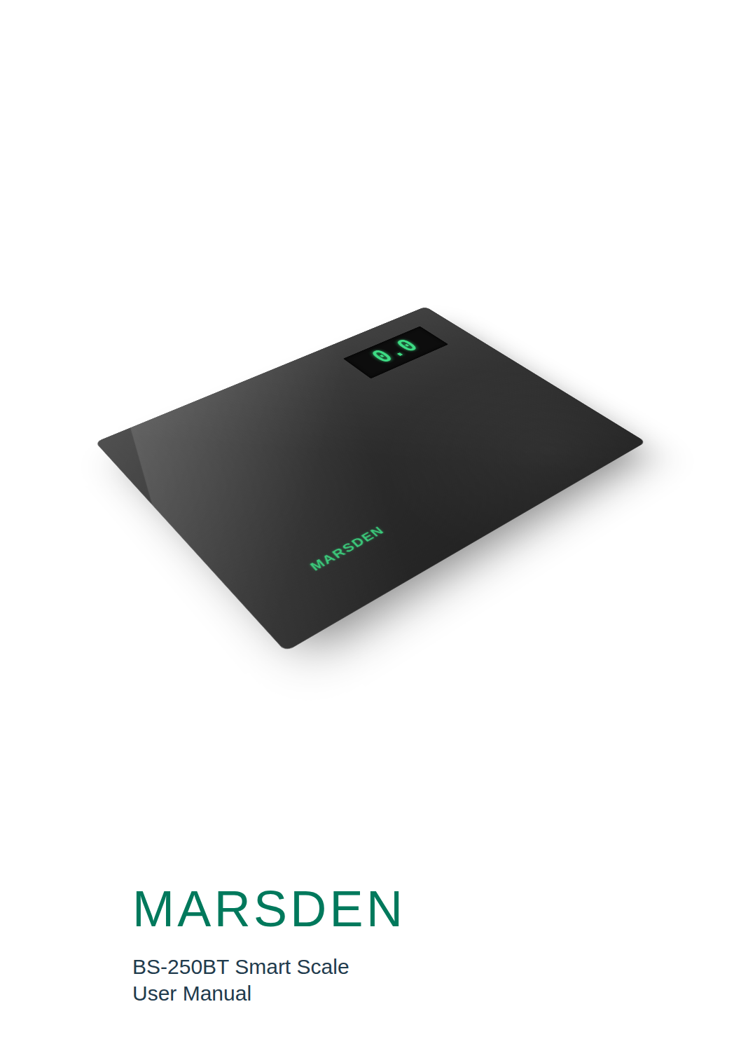0.0
MARSDEN
MARSDEN
BS-250BT Smart Scale User Manual